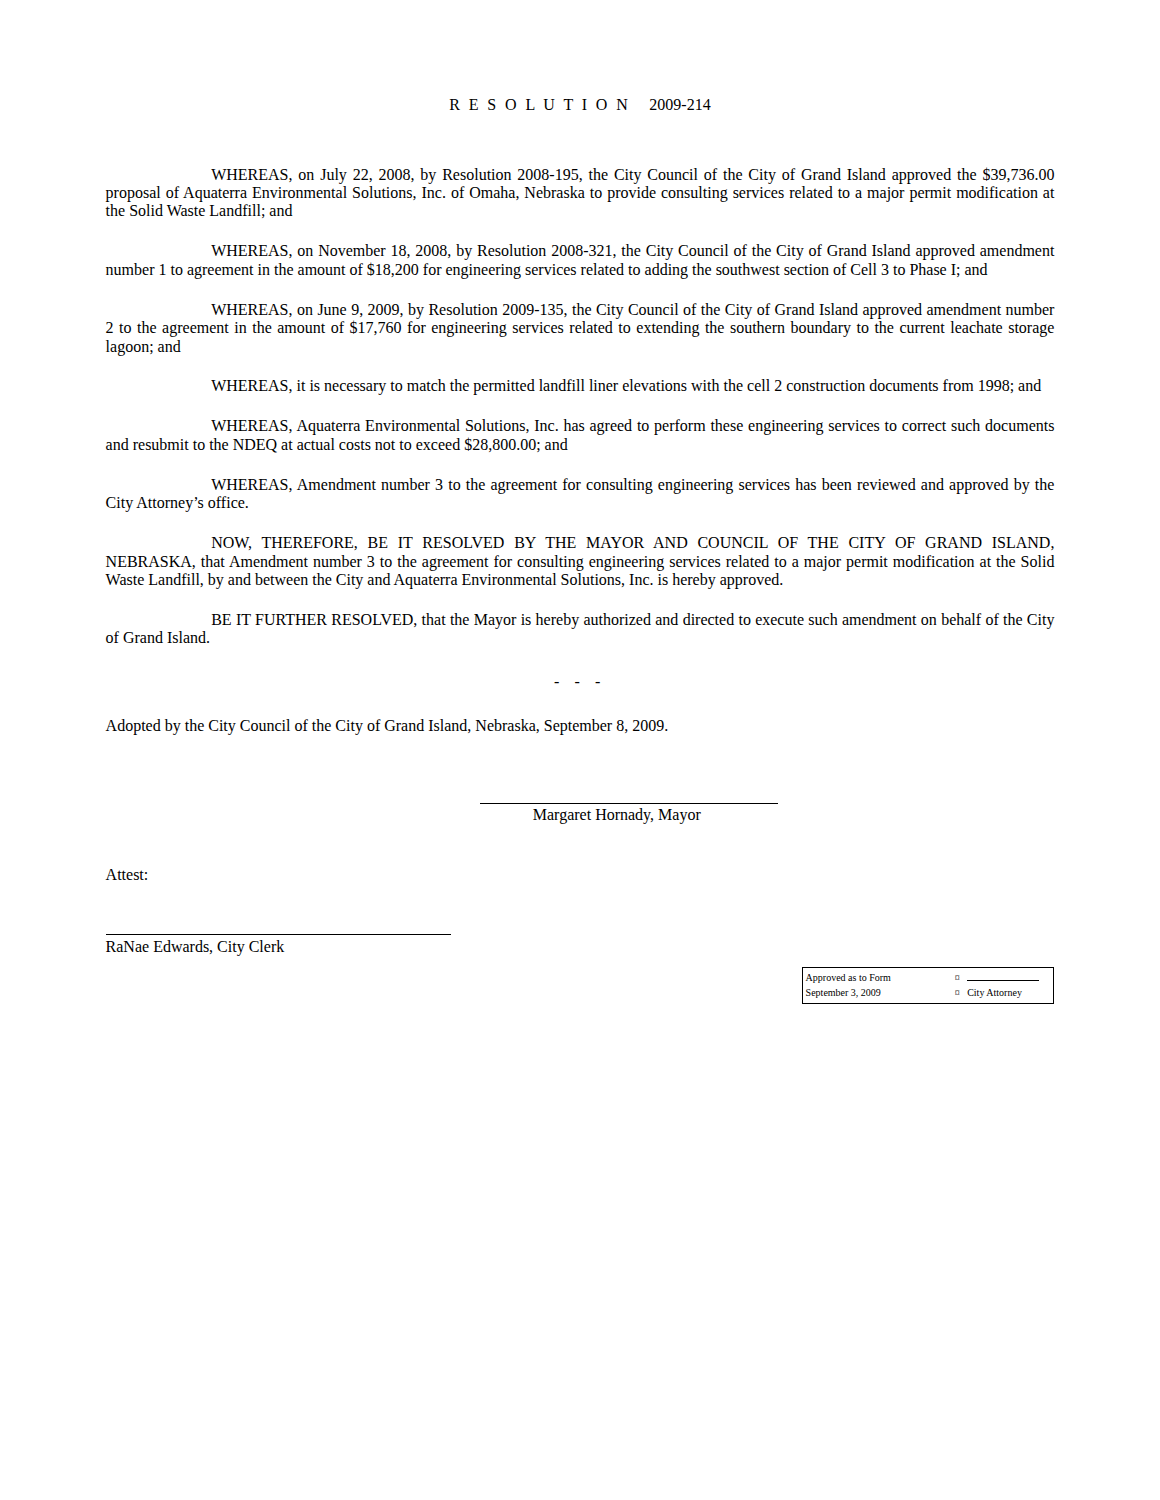R E S O L U T I O N2009-214
WHEREAS, on July 22, 2008, by Resolution 2008-195, the City Council of the City of Grand Island approved the $39,736.00 proposal of Aquaterra Environmental Solutions, Inc. of Omaha, Nebraska to provide consulting services related to a major permit modification at the Solid Waste Landfill; and
WHEREAS, on November 18, 2008, by Resolution 2008-321, the City Council of the City of Grand Island approved amendment number 1 to agreement in the amount of $18,200 for engineering services related to adding the southwest section of Cell 3 to Phase I; and
WHEREAS, on June 9, 2009, by Resolution 2009-135, the City Council of the City of Grand Island approved amendment number 2 to the agreement in the amount of $17,760 for engineering services related to extending the southern boundary to the current leachate storage lagoon; and
WHEREAS, it is necessary to match the permitted landfill liner elevations with the cell 2 construction documents from 1998; and
WHEREAS, Aquaterra Environmental Solutions, Inc. has agreed to perform these engineering services to correct such documents and resubmit to the NDEQ at actual costs not to exceed $28,800.00; and
WHEREAS, Amendment number 3 to the agreement for consulting engineering services has been reviewed and approved by the City Attorney’s office.
NOW, THEREFORE, BE IT RESOLVED BY THE MAYOR AND COUNCIL OF THE CITY OF GRAND ISLAND, NEBRASKA, that Amendment number 3 to the agreement for consulting engineering services related to a major permit modification at the Solid Waste Landfill, by and between the City and Aquaterra Environmental Solutions, Inc. is hereby approved.
BE IT FURTHER RESOLVED, that the Mayor is hereby authorized and directed to execute such amendment on behalf of the City of Grand Island.
- - -
Adopted by the City Council of the City of Grand Island, Nebraska, September 8, 2009.
Margaret Hornady, Mayor
Attest:
RaNae Edwards, City Clerk
| Approved as to Form | ¤ | |
| September 3, 2009 | ¤ | City Attorney |